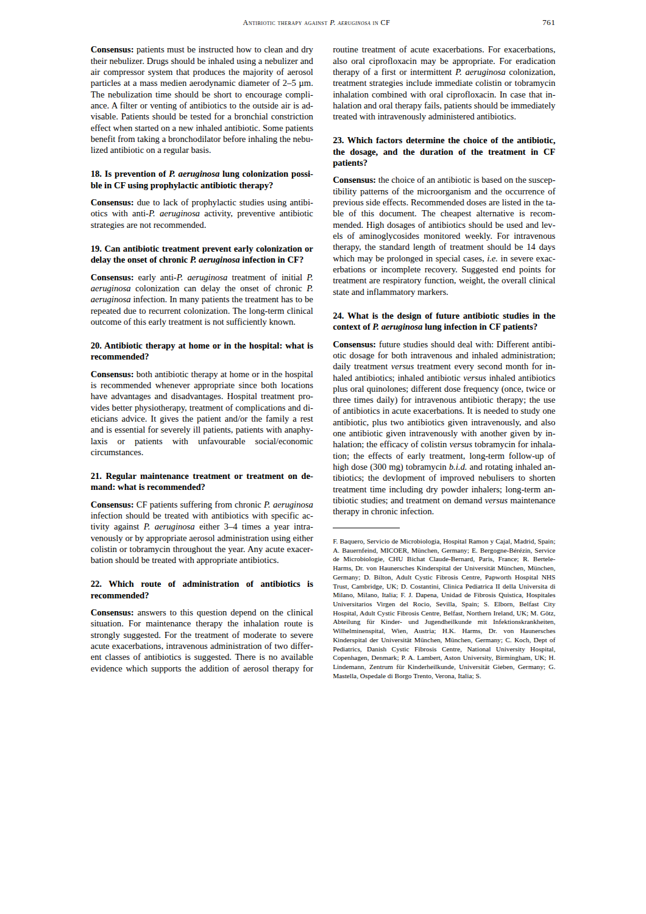Antibiotic therapy against P. aeruginosa in CF 761
Consensus: patients must be instructed how to clean and dry their nebulizer. Drugs should be inhaled using a nebulizer and air compressor system that produces the majority of aerosol particles at a mass medien aerodynamic diameter of 2–5 µm. The nebulization time should be short to encourage compliance. A filter or venting of antibiotics to the outside air is advisable. Patients should be tested for a bronchial constriction effect when started on a new inhaled antibiotic. Some patients benefit from taking a bronchodilator before inhaling the nebulized antibiotic on a regular basis.
18. Is prevention of P. aeruginosa lung colonization possible in CF using prophylactic antibiotic therapy?
Consensus: due to lack of prophylactic studies using antibiotics with anti-P. aeruginosa activity, preventive antibiotic strategies are not recommended.
19. Can antibiotic treatment prevent early colonization or delay the onset of chronic P. aeruginosa infection in CF?
Consensus: early anti-P. aeruginosa treatment of initial P. aeruginosa colonization can delay the onset of chronic P. aeruginosa infection. In many patients the treatment has to be repeated due to recurrent colonization. The long-term clinical outcome of this early treatment is not sufficiently known.
20. Antibiotic therapy at home or in the hospital: what is recommended?
Consensus: both antibiotic therapy at home or in the hospital is recommended whenever appropriate since both locations have advantages and disadvantages. Hospital treatment provides better physiotherapy, treatment of complications and dieticians advice. It gives the patient and/or the family a rest and is essential for severely ill patients, patients with anaphylaxis or patients with unfavourable social/economic circumstances.
21. Regular maintenance treatment or treatment on demand: what is recommended?
Consensus: CF patients suffering from chronic P. aeruginosa infection should be treated with antibiotics with specific activity against P. aeruginosa either 3–4 times a year intravenously or by appropriate aerosol administration using either colistin or tobramycin throughout the year. Any acute exacerbation should be treated with appropriate antibiotics.
22. Which route of administration of antibiotics is recommended?
Consensus: answers to this question depend on the clinical situation. For maintenance therapy the inhalation route is strongly suggested. For the treatment of moderate to severe acute exacerbations, intravenous administration of two different classes of antibiotics is suggested. There is no available evidence which supports the addition of aerosol therapy for routine treatment of acute exacerbations. For exacerbations, also oral ciprofloxacin may be appropriate. For eradication therapy of a first or intermittent P. aeruginosa colonization, treatment strategies include immediate colistin or tobramycin inhalation combined with oral ciprofloxacin. In case that inhalation and oral therapy fails, patients should be immediately treated with intravenously administered antibiotics.
23. Which factors determine the choice of the antibiotic, the dosage, and the duration of the treatment in CF patients?
Consensus: the choice of an antibiotic is based on the susceptibility patterns of the microorganism and the occurrence of previous side effects. Recommended doses are listed in the table of this document. The cheapest alternative is recommended. High dosages of antibiotics should be used and levels of aminoglycosides monitored weekly. For intravenous therapy, the standard length of treatment should be 14 days which may be prolonged in special cases, i.e. in severe exacerbations or incomplete recovery. Suggested end points for treatment are respiratory function, weight, the overall clinical state and inflammatory markers.
24. What is the design of future antibiotic studies in the context of P. aeruginosa lung infection in CF patients?
Consensus: future studies should deal with: Different antibiotic dosage for both intravenous and inhaled administration; daily treatment versus treatment every second month for inhaled antibiotics; inhaled antibiotic versus inhaled antibiotics plus oral quinolones; different dose frequency (once, twice or three times daily) for intravenous antibiotic therapy; the use of antibiotics in acute exacerbations. It is needed to study one antibiotic, plus two antibiotics given intravenously, and also one antibiotic given intravenously with another given by inhalation; the efficacy of colistin versus tobramycin for inhalation; the effects of early treatment, long-term follow-up of high dose (300 mg) tobramycin b.i.d. and rotating inhaled antibiotics; the devlopment of improved nebulisers to shorten treatment time including dry powder inhalers; long-term antibiotic studies; and treatment on demand versus maintenance therapy in chronic infection.
F. Baquero, Servicio de Microbiologia, Hospital Ramon y Cajal, Madrid, Spain; A. Bauernfeind, MICOER, München, Germany; E. Bergogne-Bérézin, Service de Microbiologie, CHU Bichat Claude-Bernard, Paris, France; R. Bertele-Harms, Dr. von Haunersches Kinderspital der Universität München, München, Germany; D. Bilton, Adult Cystic Fibrosis Centre, Papworth Hospital NHS Trust, Cambridge, UK; D. Costantini, Clinica Pediatrica II della Universita di Milano, Milano, Italia; F. J. Dapena, Unidad de Fibrosis Quistica, Hospitales Universitarios Virgen del Rocio, Sevilla, Spain; S. Elborn, Belfast City Hospital, Adult Cystic Fibrosis Centre, Belfast, Northern Ireland, UK; M. Götz, Abteilung für Kinder- und Jugendheilkunde mit Infektionskrankheiten, Wilhelminenspital, Wien, Austria; H.K. Harms, Dr. von Haunersches Kinderspital der Universität München, München, Germany; C. Koch, Dept of Pediatrics, Danish Cystic Fibrosis Centre, National University Hospital, Copenhagen, Denmark; P. A. Lambert, Aston University, Birmingham, UK; H. Lindemann, Zentrum für Kinderheilkunde, Universität Gieben, Germany; G. Mastella, Ospedale di Borgo Trento, Verona, Italia; S.